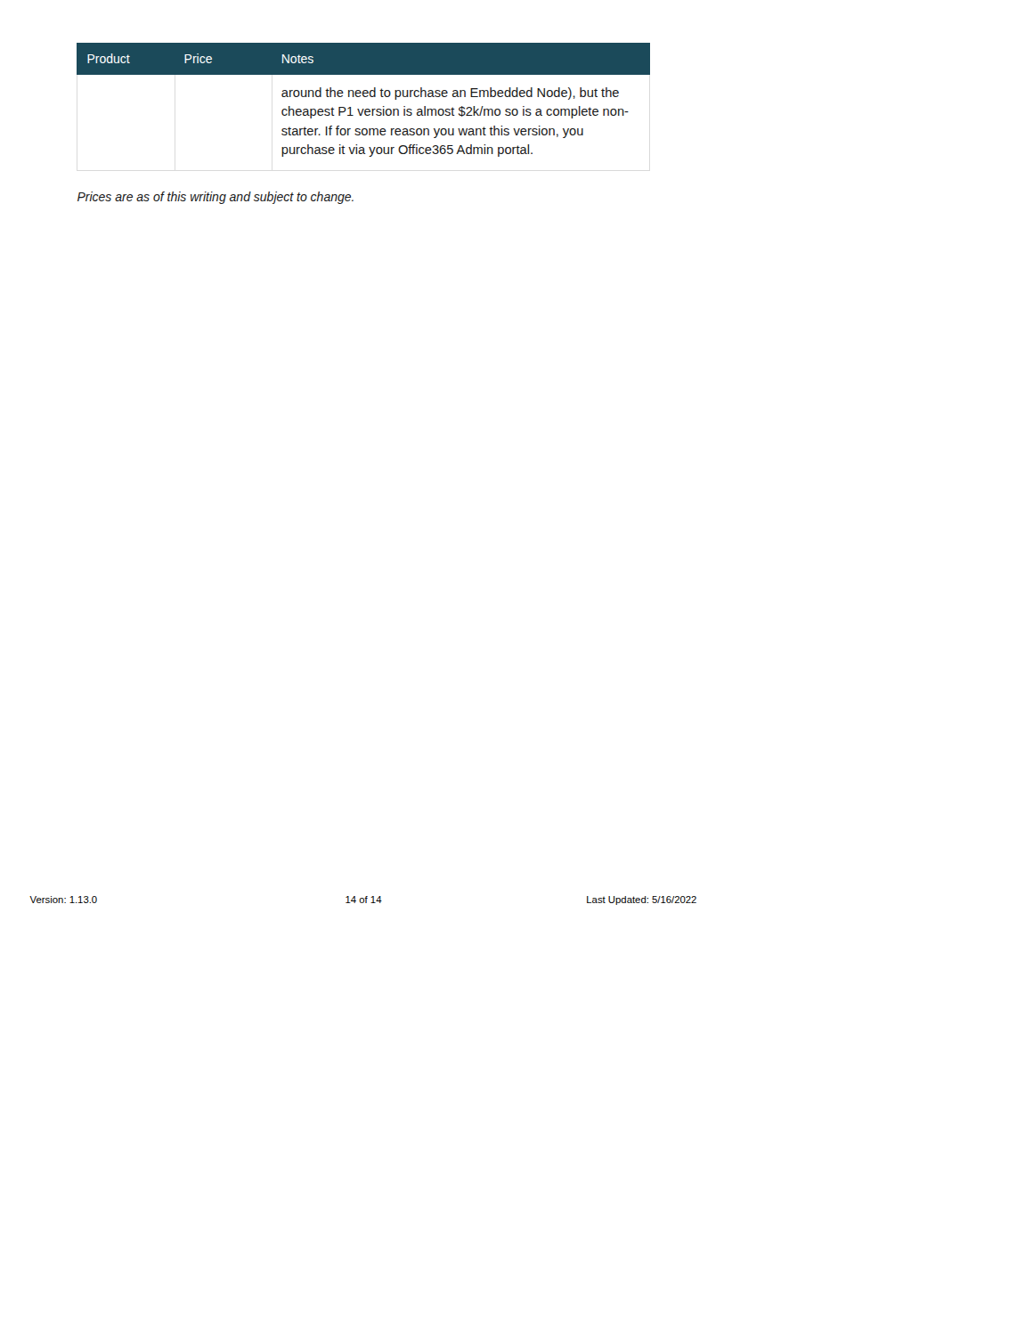| Product | Price | Notes |
| --- | --- | --- |
| | | around the need to purchase an Embedded Node), but the cheapest P1 version is almost $2k/mo so is a complete non-starter. If for some reason you want this version, you purchase it via your Office365 Admin portal. |
Prices are as of this writing and subject to change.
Version: 1.13.0
14 of 14
Last Updated: 5/16/2022